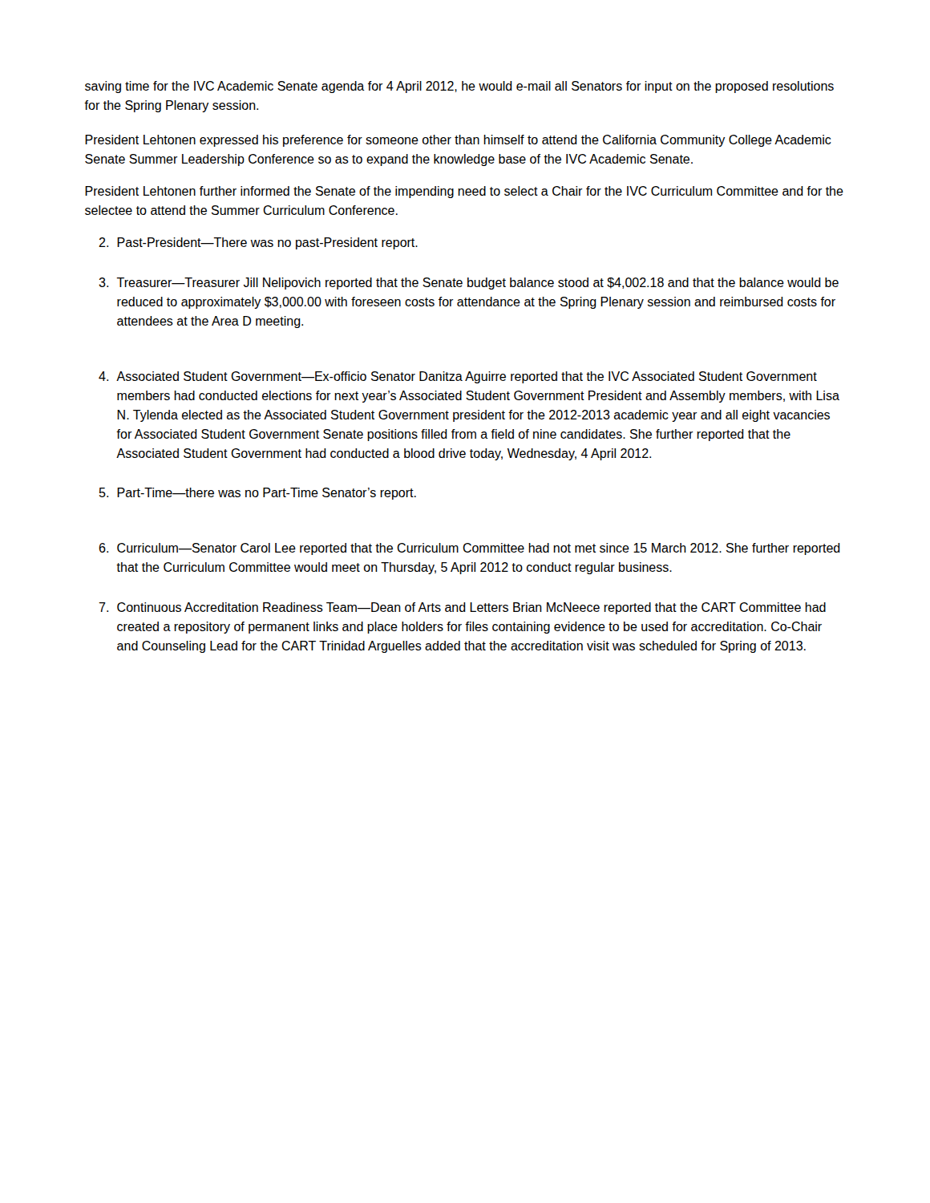saving time for the IVC Academic Senate agenda for 4 April 2012, he would e-mail all Senators for input on the proposed resolutions for the Spring Plenary session.
President Lehtonen expressed his preference for someone other than himself to attend the California Community College Academic Senate Summer Leadership Conference so as to expand the knowledge base of the IVC Academic Senate.
President Lehtonen further informed the Senate of the impending need to select a Chair for the IVC Curriculum Committee and for the selectee to attend the Summer Curriculum Conference.
Past-President—There was no past-President report.
Treasurer—Treasurer Jill Nelipovich reported that the Senate budget balance stood at $4,002.18 and that the balance would be reduced to approximately $3,000.00 with foreseen costs for attendance at the Spring Plenary session and reimbursed costs for attendees at the Area D meeting.
Associated Student Government—Ex-officio Senator Danitza Aguirre reported that the IVC Associated Student Government members had conducted elections for next year’s Associated Student Government President and Assembly members, with Lisa N. Tylenda elected as the Associated Student Government president for the 2012-2013 academic year and all eight vacancies for Associated Student Government Senate positions filled from a field of nine candidates. She further reported that the Associated Student Government had conducted a blood drive today, Wednesday, 4 April 2012.
Part-Time—there was no Part-Time Senator’s report.
Curriculum—Senator Carol Lee reported that the Curriculum Committee had not met since 15 March 2012. She further reported that the Curriculum Committee would meet on Thursday, 5 April 2012 to conduct regular business.
Continuous Accreditation Readiness Team—Dean of Arts and Letters Brian McNeece reported that the CART Committee had created a repository of permanent links and place holders for files containing evidence to be used for accreditation. Co-Chair and Counseling Lead for the CART Trinidad Arguelles added that the accreditation visit was scheduled for Spring of 2013.